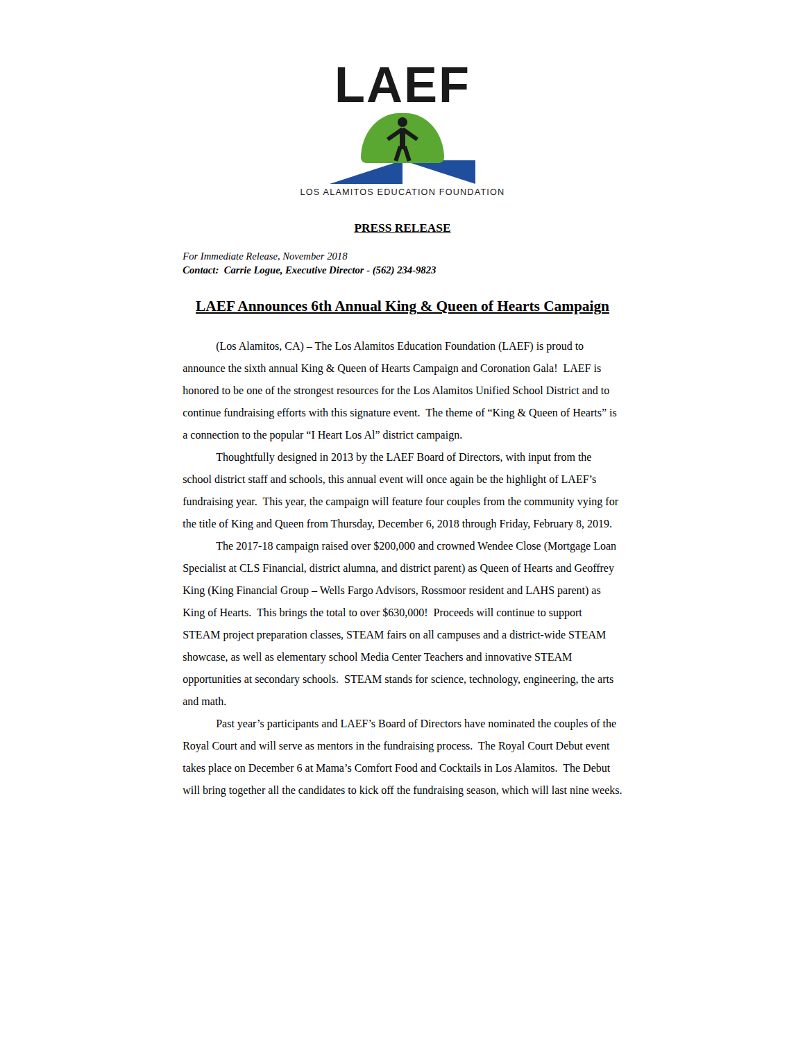LAEF
LOS ALAMITOS EDUCATION FOUNDATION
PRESS RELEASE
For Immediate Release, November 2018
Contact: Carrie Logue, Executive Director - (562) 234-9823
LAEF Announces 6th Annual King & Queen of Hearts Campaign
(Los Alamitos, CA) – The Los Alamitos Education Foundation (LAEF) is proud to announce the sixth annual King & Queen of Hearts Campaign and Coronation Gala! LAEF is honored to be one of the strongest resources for the Los Alamitos Unified School District and to continue fundraising efforts with this signature event. The theme of “King & Queen of Hearts” is a connection to the popular “I Heart Los Al” district campaign.
Thoughtfully designed in 2013 by the LAEF Board of Directors, with input from the school district staff and schools, this annual event will once again be the highlight of LAEF’s fundraising year. This year, the campaign will feature four couples from the community vying for the title of King and Queen from Thursday, December 6, 2018 through Friday, February 8, 2019.
The 2017-18 campaign raised over $200,000 and crowned Wendee Close (Mortgage Loan Specialist at CLS Financial, district alumna, and district parent) as Queen of Hearts and Geoffrey King (King Financial Group – Wells Fargo Advisors, Rossmoor resident and LAHS parent) as King of Hearts. This brings the total to over $630,000! Proceeds will continue to support STEAM project preparation classes, STEAM fairs on all campuses and a district-wide STEAM showcase, as well as elementary school Media Center Teachers and innovative STEAM opportunities at secondary schools. STEAM stands for science, technology, engineering, the arts and math.
Past year’s participants and LAEF’s Board of Directors have nominated the couples of the Royal Court and will serve as mentors in the fundraising process. The Royal Court Debut event takes place on December 6 at Mama’s Comfort Food and Cocktails in Los Alamitos. The Debut will bring together all the candidates to kick off the fundraising season, which will last nine weeks.